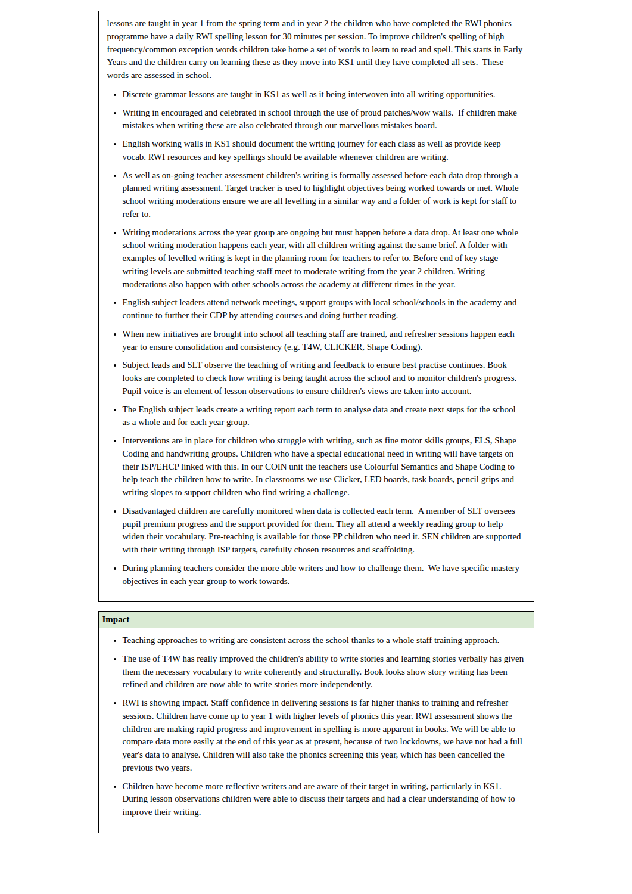lessons are taught in year 1 from the spring term and in year 2 the children who have completed the RWI phonics programme have a daily RWI spelling lesson for 30 minutes per session. To improve children's spelling of high frequency/common exception words children take home a set of words to learn to read and spell. This starts in Early Years and the children carry on learning these as they move into KS1 until they have completed all sets. These words are assessed in school.
Discrete grammar lessons are taught in KS1 as well as it being interwoven into all writing opportunities.
Writing in encouraged and celebrated in school through the use of proud patches/wow walls. If children make mistakes when writing these are also celebrated through our marvellous mistakes board.
English working walls in KS1 should document the writing journey for each class as well as provide keep vocab. RWI resources and key spellings should be available whenever children are writing.
As well as on-going teacher assessment children's writing is formally assessed before each data drop through a planned writing assessment. Target tracker is used to highlight objectives being worked towards or met. Whole school writing moderations ensure we are all levelling in a similar way and a folder of work is kept for staff to refer to.
Writing moderations across the year group are ongoing but must happen before a data drop. At least one whole school writing moderation happens each year, with all children writing against the same brief. A folder with examples of levelled writing is kept in the planning room for teachers to refer to. Before end of key stage writing levels are submitted teaching staff meet to moderate writing from the year 2 children. Writing moderations also happen with other schools across the academy at different times in the year.
English subject leaders attend network meetings, support groups with local school/schools in the academy and continue to further their CDP by attending courses and doing further reading.
When new initiatives are brought into school all teaching staff are trained, and refresher sessions happen each year to ensure consolidation and consistency (e.g. T4W, CLICKER, Shape Coding).
Subject leads and SLT observe the teaching of writing and feedback to ensure best practise continues. Book looks are completed to check how writing is being taught across the school and to monitor children's progress. Pupil voice is an element of lesson observations to ensure children's views are taken into account.
The English subject leads create a writing report each term to analyse data and create next steps for the school as a whole and for each year group.
Interventions are in place for children who struggle with writing, such as fine motor skills groups, ELS, Shape Coding and handwriting groups. Children who have a special educational need in writing will have targets on their ISP/EHCP linked with this. In our COIN unit the teachers use Colourful Semantics and Shape Coding to help teach the children how to write. In classrooms we use Clicker, LED boards, task boards, pencil grips and writing slopes to support children who find writing a challenge.
Disadvantaged children are carefully monitored when data is collected each term. A member of SLT oversees pupil premium progress and the support provided for them. They all attend a weekly reading group to help widen their vocabulary. Pre-teaching is available for those PP children who need it. SEN children are supported with their writing through ISP targets, carefully chosen resources and scaffolding.
During planning teachers consider the more able writers and how to challenge them. We have specific mastery objectives in each year group to work towards.
Impact
Teaching approaches to writing are consistent across the school thanks to a whole staff training approach.
The use of T4W has really improved the children's ability to write stories and learning stories verbally has given them the necessary vocabulary to write coherently and structurally. Book looks show story writing has been refined and children are now able to write stories more independently.
RWI is showing impact. Staff confidence in delivering sessions is far higher thanks to training and refresher sessions. Children have come up to year 1 with higher levels of phonics this year. RWI assessment shows the children are making rapid progress and improvement in spelling is more apparent in books. We will be able to compare data more easily at the end of this year as at present, because of two lockdowns, we have not had a full year's data to analyse. Children will also take the phonics screening this year, which has been cancelled the previous two years.
Children have become more reflective writers and are aware of their target in writing, particularly in KS1. During lesson observations children were able to discuss their targets and had a clear understanding of how to improve their writing.